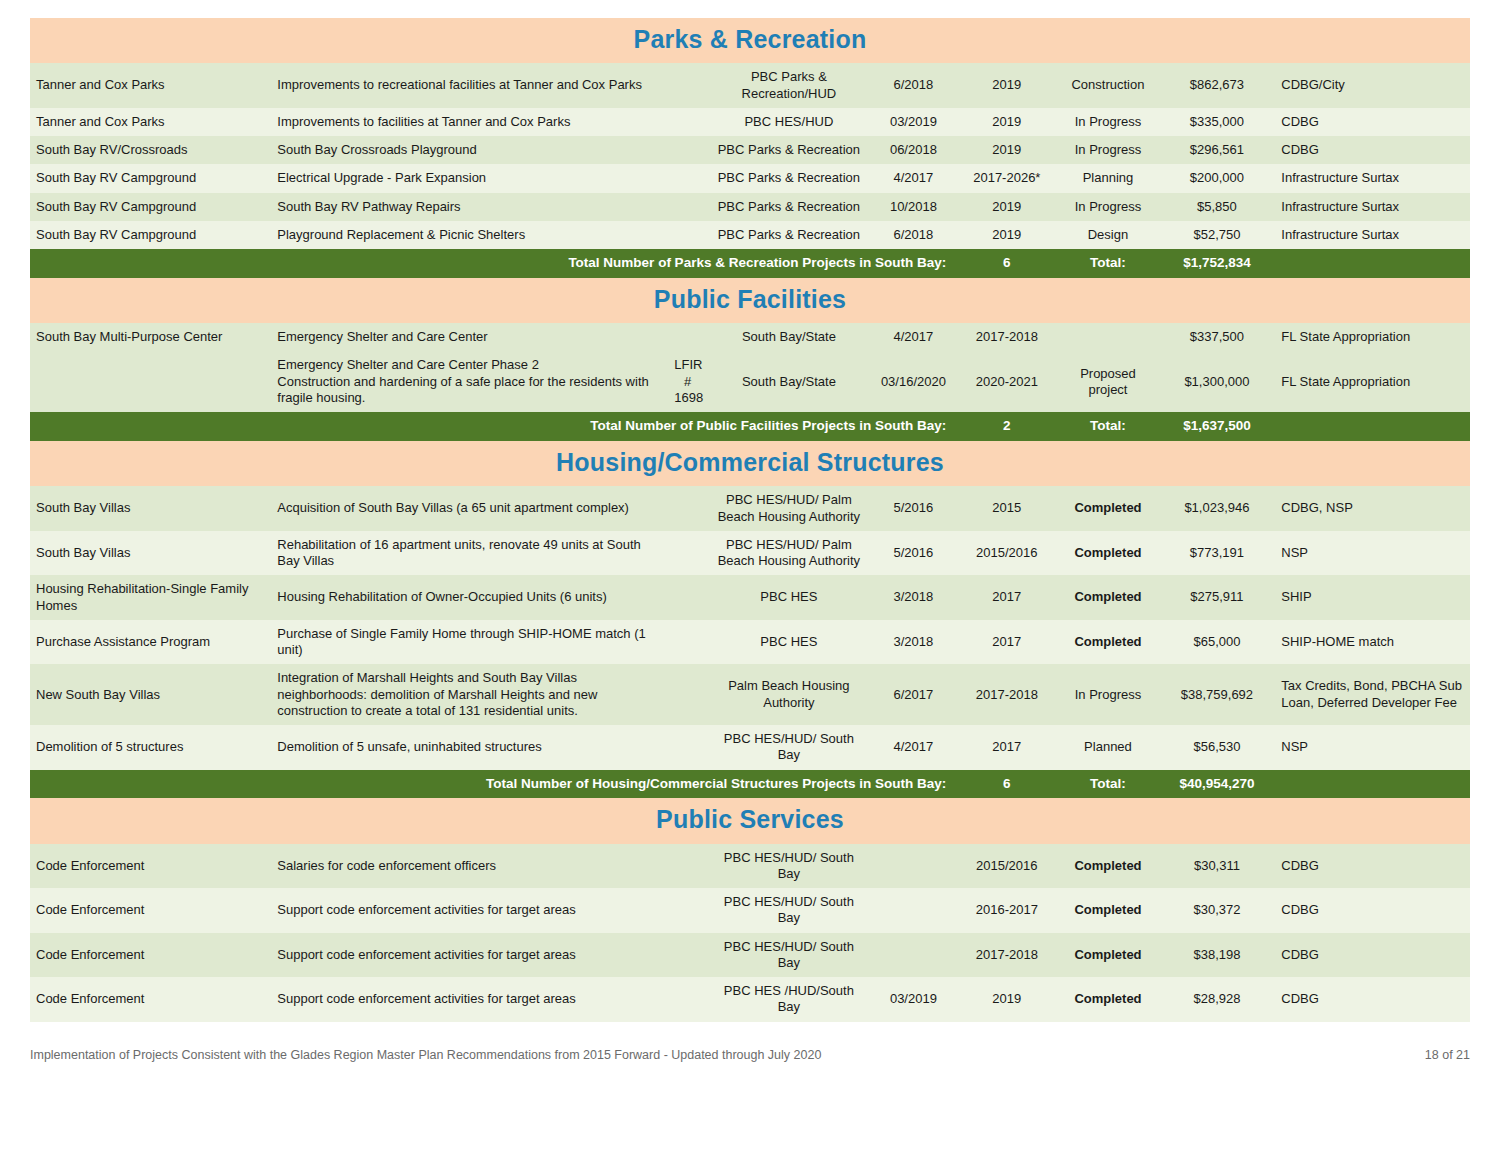| Parks & Recreation |
| Tanner and Cox Parks | Improvements to recreational facilities at Tanner and Cox Parks | | PBC Parks & Recreation/HUD | 6/2018 | 2019 | Construction | $862,673 | CDBG/City |
| Tanner and Cox Parks | Improvements to facilities at Tanner and Cox Parks | | PBC HES/HUD | 03/2019 | 2019 | In Progress | $335,000 | CDBG |
| South Bay RV/Crossroads | South Bay Crossroads Playground | | PBC Parks & Recreation | 06/2018 | 2019 | In Progress | $296,561 | CDBG |
| South Bay RV Campground | Electrical Upgrade - Park Expansion | | PBC Parks & Recreation | 4/2017 | 2017-2026* | Planning | $200,000 | Infrastructure Surtax |
| South Bay RV Campground | South Bay RV Pathway Repairs | | PBC Parks & Recreation | 10/2018 | 2019 | In Progress | $5,850 | Infrastructure Surtax |
| South Bay RV Campground | Playground Replacement & Picnic Shelters | | PBC Parks & Recreation | 6/2018 | 2019 | Design | $52,750 | Infrastructure Surtax |
| Total Number of Parks & Recreation Projects in South Bay: | 6 | Total: | $1,752,834 | |
| Public Facilities |
| South Bay Multi-Purpose Center | Emergency Shelter and Care Center | | South Bay/State | 4/2017 | 2017-2018 | | $337,500 | FL State Appropriation |
| | Emergency Shelter and Care Center Phase 2 Construction and hardening of a safe place for the residents with fragile housing. | LFIR # 1698 | South Bay/State | 03/16/2020 | 2020-2021 | Proposed project | $1,300,000 | FL State Appropriation |
| Total Number of Public Facilities Projects in South Bay: | 2 | Total: | $1,637,500 | |
| Housing/Commercial Structures |
| South Bay Villas | Acquisition of South Bay Villas (a 65 unit apartment complex) | | PBC HES/HUD/ Palm Beach Housing Authority | 5/2016 | 2015 | Completed | $1,023,946 | CDBG, NSP |
| South Bay Villas | Rehabilitation of 16 apartment units, renovate 49 units at South Bay Villas | | PBC HES/HUD/ Palm Beach Housing Authority | 5/2016 | 2015/2016 | Completed | $773,191 | NSP |
| Housing Rehabilitation-Single Family Homes | Housing Rehabilitation of Owner-Occupied Units (6 units) | | PBC HES | 3/2018 | 2017 | Completed | $275,911 | SHIP |
| Purchase Assistance Program | Purchase of Single Family Home through SHIP-HOME match (1 unit) | | PBC HES | 3/2018 | 2017 | Completed | $65,000 | SHIP-HOME match |
| New South Bay Villas | Integration of Marshall Heights and South Bay Villas neighborhoods: demolition of Marshall Heights and new construction to create a total of 131 residential units. | | Palm Beach Housing Authority | 6/2017 | 2017-2018 | In Progress | $38,759,692 | Tax Credits, Bond, PBCHA Sub Loan, Deferred Developer Fee |
| Demolition of 5 structures | Demolition of 5 unsafe, uninhabited structures | | PBC HES/HUD/ South Bay | 4/2017 | 2017 | Planned | $56,530 | NSP |
| Total Number of Housing/Commercial Structures Projects in South Bay: | 6 | Total: | $40,954,270 | |
| Public Services |
| Code Enforcement | Salaries for code enforcement officers | | PBC HES/HUD/ South Bay | | 2015/2016 | Completed | $30,311 | CDBG |
| Code Enforcement | Support code enforcement activities for target areas | | PBC HES/HUD/ South Bay | | 2016-2017 | Completed | $30,372 | CDBG |
| Code Enforcement | Support code enforcement activities for target areas | | PBC HES/HUD/ South Bay | | 2017-2018 | Completed | $38,198 | CDBG |
| Code Enforcement | Support code enforcement activities for target areas | | PBC HES /HUD/South Bay | 03/2019 | 2019 | Completed | $28,928 | CDBG |
Implementation of Projects Consistent with the Glades Region Master Plan Recommendations from 2015 Forward - Updated through July 2020
18 of 21